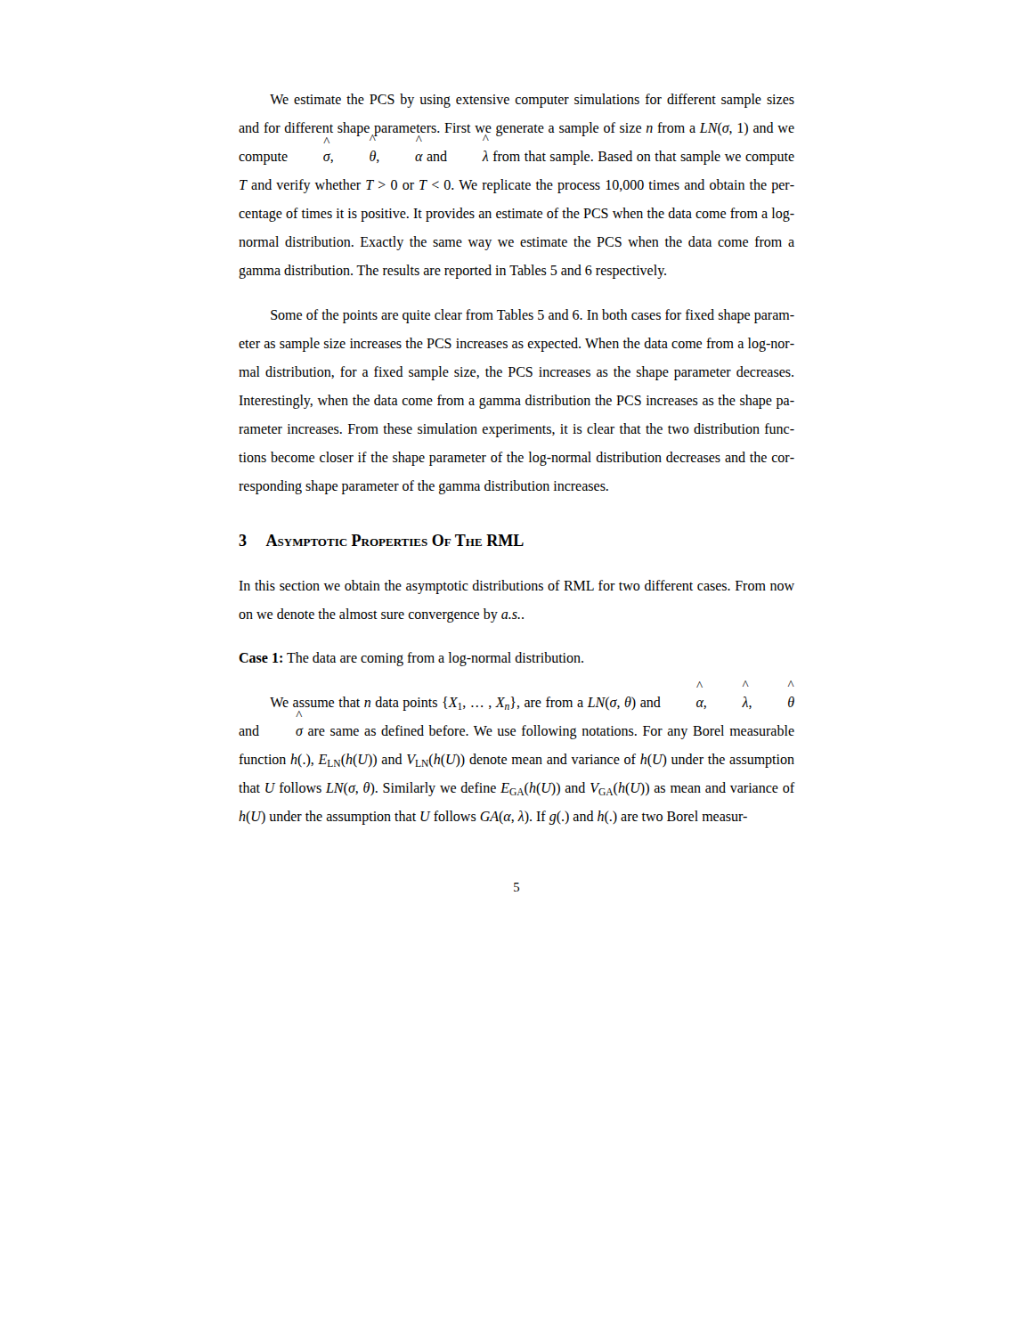We estimate the PCS by using extensive computer simulations for different sample sizes and for different shape parameters. First we generate a sample of size n from a LN(σ, 1) and we compute σ, θ, α and λ from that sample. Based on that sample we compute T and verify whether T > 0 or T < 0. We replicate the process 10,000 times and obtain the percentage of times it is positive. It provides an estimate of the PCS when the data come from a log-normal distribution. Exactly the same way we estimate the PCS when the data come from a gamma distribution. The results are reported in Tables 5 and 6 respectively.
Some of the points are quite clear from Tables 5 and 6. In both cases for fixed shape parameter as sample size increases the PCS increases as expected. When the data come from a log-normal distribution, for a fixed sample size, the PCS increases as the shape parameter decreases. Interestingly, when the data come from a gamma distribution the PCS increases as the shape parameter increases. From these simulation experiments, it is clear that the two distribution functions become closer if the shape parameter of the log-normal distribution decreases and the corresponding shape parameter of the gamma distribution increases.
3 Asymptotic Properties Of The RML
In this section we obtain the asymptotic distributions of RML for two different cases. From now on we denote the almost sure convergence by a.s..
Case 1: The data are coming from a log-normal distribution.
We assume that n data points {X1, … , Xn}, are from a LN(σ, θ) and α, λ, θ and σ are same as defined before. We use following notations. For any Borel measurable function h(.), ELN(h(U)) and VLN(h(U)) denote mean and variance of h(U) under the assumption that U follows LN(σ, θ). Similarly we define EGA(h(U)) and VGA(h(U)) as mean and variance of h(U) under the assumption that U follows GA(α, λ). If g(.) and h(.) are two Borel measur-
5